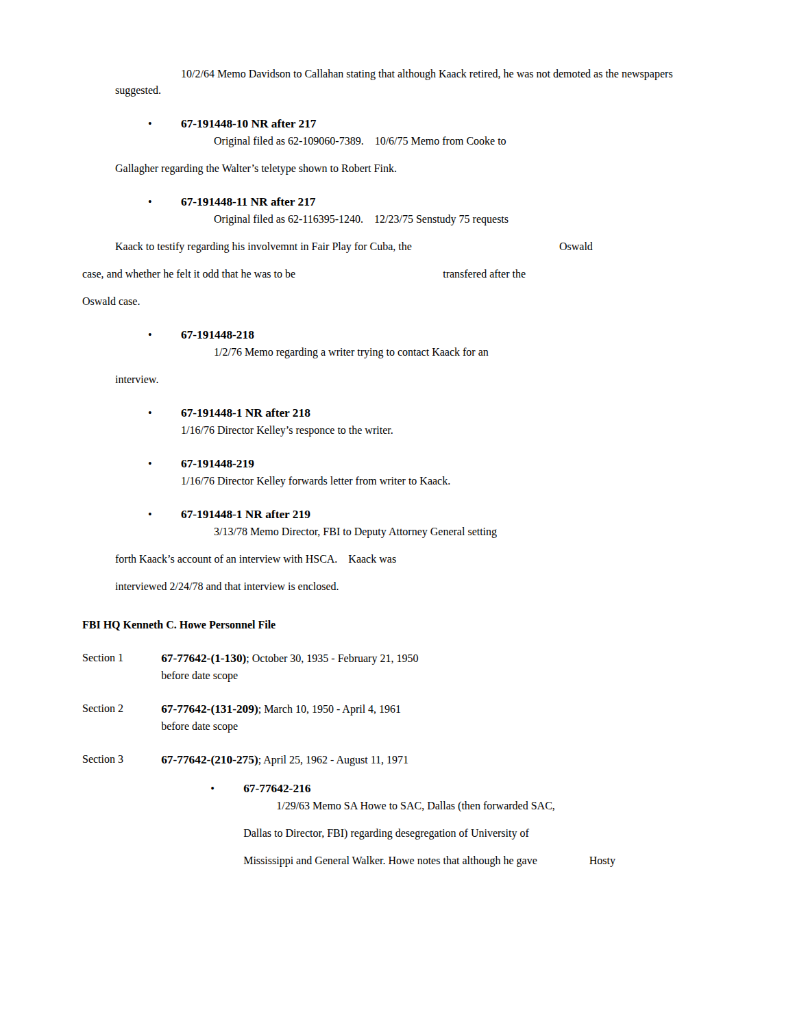10/2/64 Memo Davidson to Callahan stating that although Kaack retired, he was not demoted as the newspapers suggested.
• 67-191448-10 NR after 217
Original filed as 62-109060-7389. 10/6/75 Memo from Cooke to
Gallagher regarding the Walter’s teletype shown to Robert Fink.
• 67-191448-11 NR after 217
Original filed as 62-116395-1240. 12/23/75 Senstudy 75 requests
Kaack to testify regarding his involvemnt in Fair Play for Cuba, the Oswald
case, and whether he felt it odd that he was to be transfered after the
Oswald case.
• 67-191448-218
1/2/76 Memo regarding a writer trying to contact Kaack for an
interview.
• 67-191448-1 NR after 218
1/16/76 Director Kelley’s responce to the writer.
• 67-191448-219
1/16/76 Director Kelley forwards letter from writer to Kaack.
• 67-191448-1 NR after 219
3/13/78 Memo Director, FBI to Deputy Attorney General setting
forth Kaack’s account of an interview with HSCA. Kaack was
interviewed 2/24/78 and that interview is enclosed.
FBI HQ Kenneth C. Howe Personnel File
Section 1
67-77642-(1-130); October 30, 1935 - February 21, 1950
before date scope
Section 2
67-77642-(131-209); March 10, 1950 - April 4, 1961
before date scope
Section 3
67-77642-(210-275); April 25, 1962 - August 11, 1971
• 67-77642-216
1/29/63 Memo SA Howe to SAC, Dallas (then forwarded SAC,
Dallas to Director, FBI) regarding desegregation of University of
Mississippi and General Walker. Howe notes that although he gave Hosty